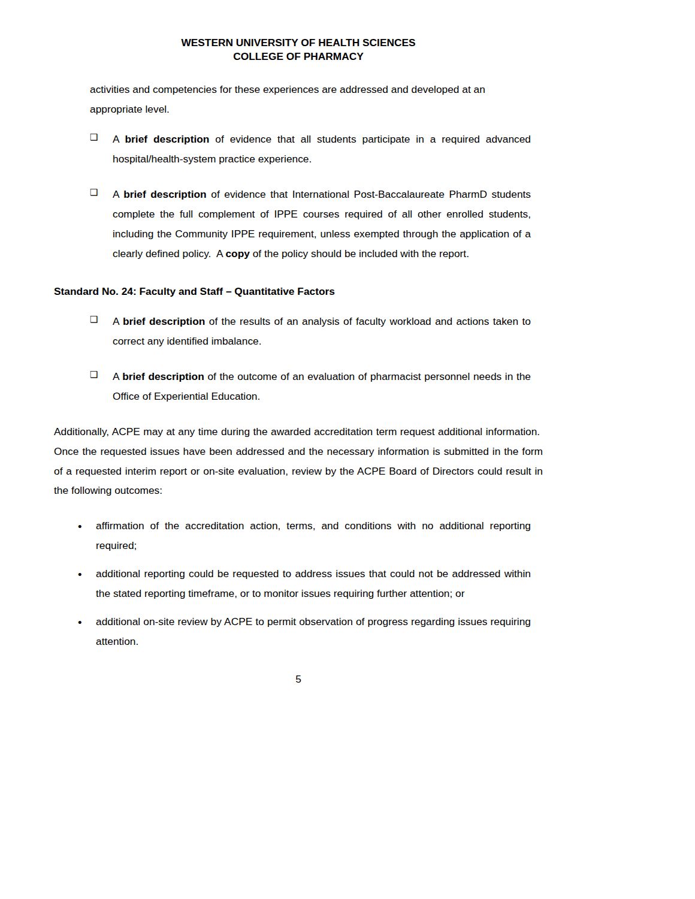WESTERN UNIVERSITY OF HEALTH SCIENCES
COLLEGE OF PHARMACY
activities and competencies for these experiences are addressed and developed at an appropriate level.
A brief description of evidence that all students participate in a required advanced hospital/health-system practice experience.
A brief description of evidence that International Post-Baccalaureate PharmD students complete the full complement of IPPE courses required of all other enrolled students, including the Community IPPE requirement, unless exempted through the application of a clearly defined policy. A copy of the policy should be included with the report.
Standard No. 24: Faculty and Staff – Quantitative Factors
A brief description of the results of an analysis of faculty workload and actions taken to correct any identified imbalance.
A brief description of the outcome of an evaluation of pharmacist personnel needs in the Office of Experiential Education.
Additionally, ACPE may at any time during the awarded accreditation term request additional information. Once the requested issues have been addressed and the necessary information is submitted in the form of a requested interim report or on-site evaluation, review by the ACPE Board of Directors could result in the following outcomes:
affirmation of the accreditation action, terms, and conditions with no additional reporting required;
additional reporting could be requested to address issues that could not be addressed within the stated reporting timeframe, or to monitor issues requiring further attention; or
additional on-site review by ACPE to permit observation of progress regarding issues requiring attention.
5